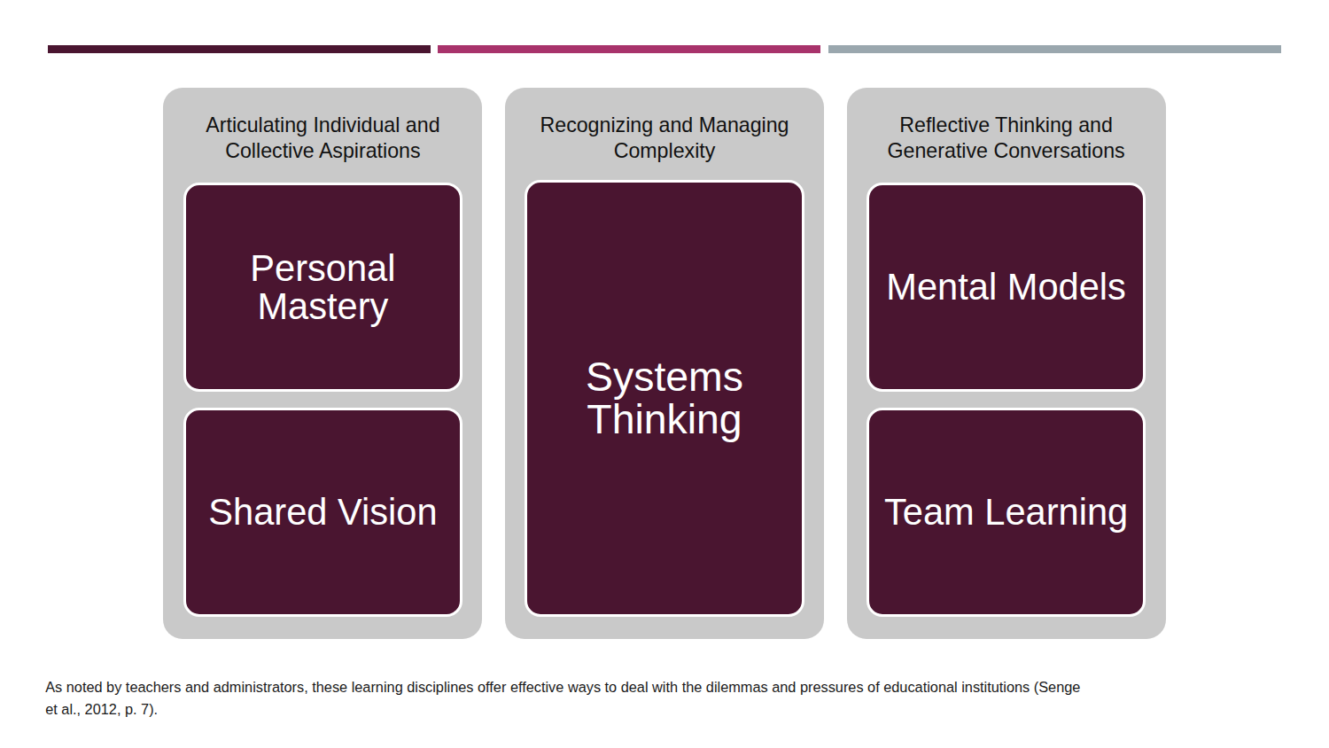Articulating Individual and Collective Aspirations
Personal Mastery
Shared Vision
Recognizing and Managing Complexity
Systems Thinking
Reflective Thinking and Generative Conversations
Mental Models
Team Learning
As noted by teachers and administrators, these learning disciplines offer effective ways to deal with the dilemmas and pressures of educational institutions (Senge et al., 2012, p. 7).